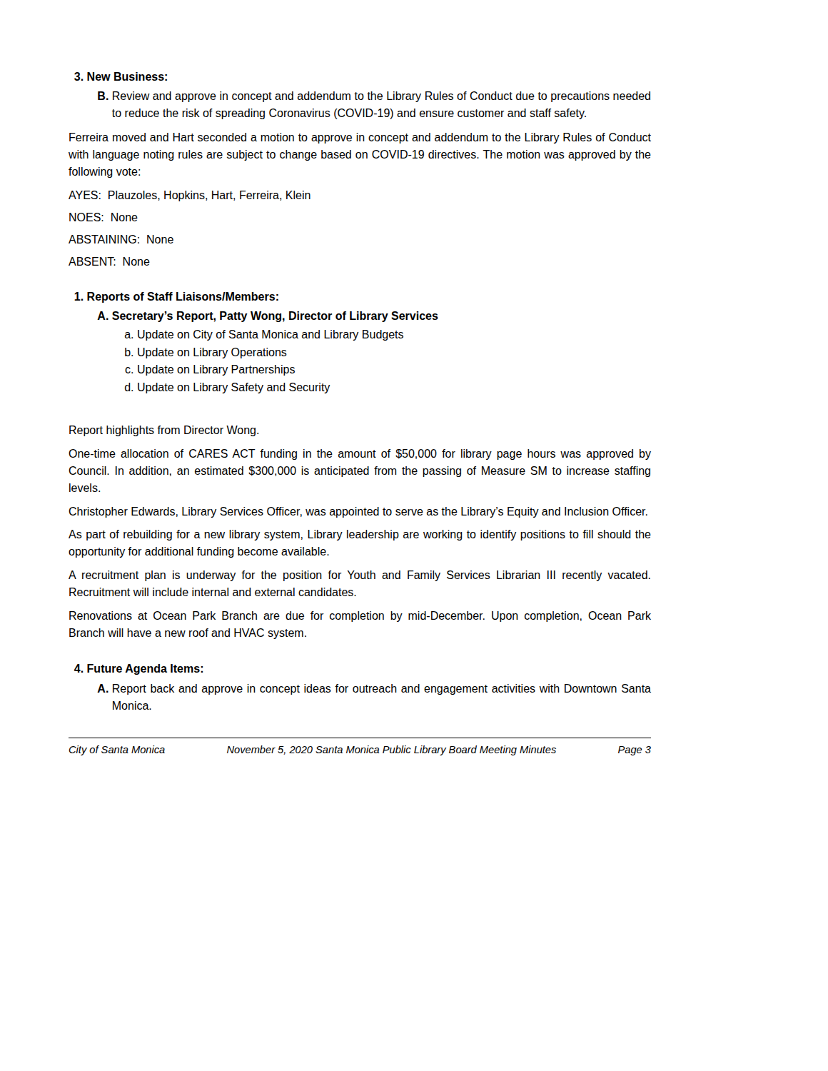New Business:
Review and approve in concept and addendum to the Library Rules of Conduct due to precautions needed to reduce the risk of spreading Coronavirus (COVID-19) and ensure customer and staff safety.
Ferreira moved and Hart seconded a motion to approve in concept and addendum to the Library Rules of Conduct with language noting rules are subject to change based on COVID-19 directives. The motion was approved by the following vote:
AYES: Plauzoles, Hopkins, Hart, Ferreira, Klein
NOES: None
ABSTAINING: None
ABSENT: None
Reports of Staff Liaisons/Members:
Secretary’s Report, Patty Wong, Director of Library Services
Update on City of Santa Monica and Library Budgets
Update on Library Operations
Update on Library Partnerships
Update on Library Safety and Security
Report highlights from Director Wong.
One-time allocation of CARES ACT funding in the amount of $50,000 for library page hours was approved by Council. In addition, an estimated $300,000 is anticipated from the passing of Measure SM to increase staffing levels.
Christopher Edwards, Library Services Officer, was appointed to serve as the Library’s Equity and Inclusion Officer.
As part of rebuilding for a new library system, Library leadership are working to identify positions to fill should the opportunity for additional funding become available.
A recruitment plan is underway for the position for Youth and Family Services Librarian III recently vacated. Recruitment will include internal and external candidates.
Renovations at Ocean Park Branch are due for completion by mid-December. Upon completion, Ocean Park Branch will have a new roof and HVAC system.
Future Agenda Items:
Report back and approve in concept ideas for outreach and engagement activities with Downtown Santa Monica.
City of Santa Monica November 5, 2020 Santa Monica Public Library Board Meeting Minutes Page 3